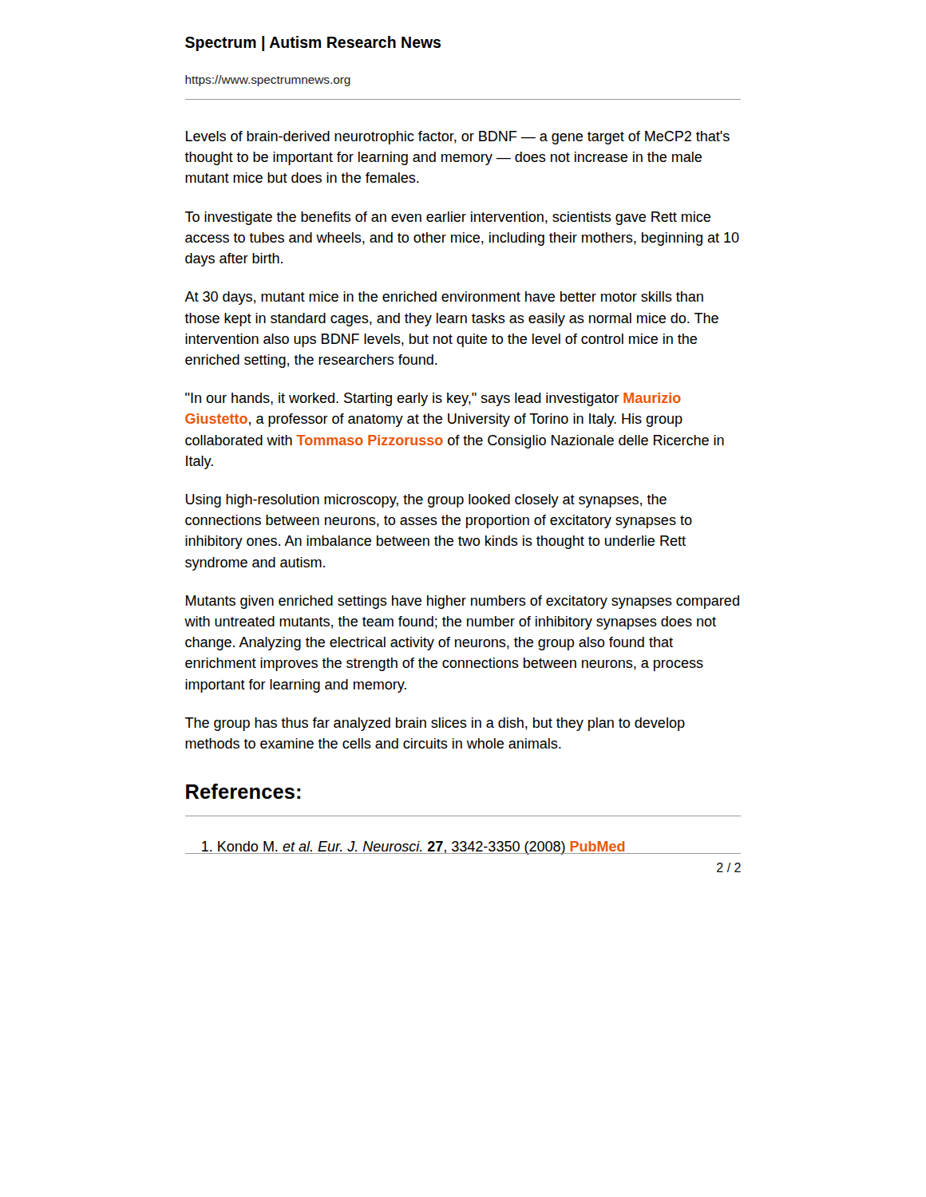Spectrum | Autism Research News
https://www.spectrumnews.org
Levels of brain-derived neurotrophic factor, or BDNF — a gene target of MeCP2 that's thought to be important for learning and memory — does not increase in the male mutant mice but does in the females.
To investigate the benefits of an even earlier intervention, scientists gave Rett mice access to tubes and wheels, and to other mice, including their mothers, beginning at 10 days after birth.
At 30 days, mutant mice in the enriched environment have better motor skills than those kept in standard cages, and they learn tasks as easily as normal mice do. The intervention also ups BDNF levels, but not quite to the level of control mice in the enriched setting, the researchers found.
"In our hands, it worked. Starting early is key," says lead investigator Maurizio Giustetto, a professor of anatomy at the University of Torino in Italy. His group collaborated with Tommaso Pizzorusso of the Consiglio Nazionale delle Ricerche in Italy.
Using high-resolution microscopy, the group looked closely at synapses, the connections between neurons, to asses the proportion of excitatory synapses to inhibitory ones. An imbalance between the two kinds is thought to underlie Rett syndrome and autism.
Mutants given enriched settings have higher numbers of excitatory synapses compared with untreated mutants, the team found; the number of inhibitory synapses does not change. Analyzing the electrical activity of neurons, the group also found that enrichment improves the strength of the connections between neurons, a process important for learning and memory.
The group has thus far analyzed brain slices in a dish, but they plan to develop methods to examine the cells and circuits in whole animals.
References:
Kondo M. et al. Eur. J. Neurosci. 27, 3342-3350 (2008) PubMed
2 / 2